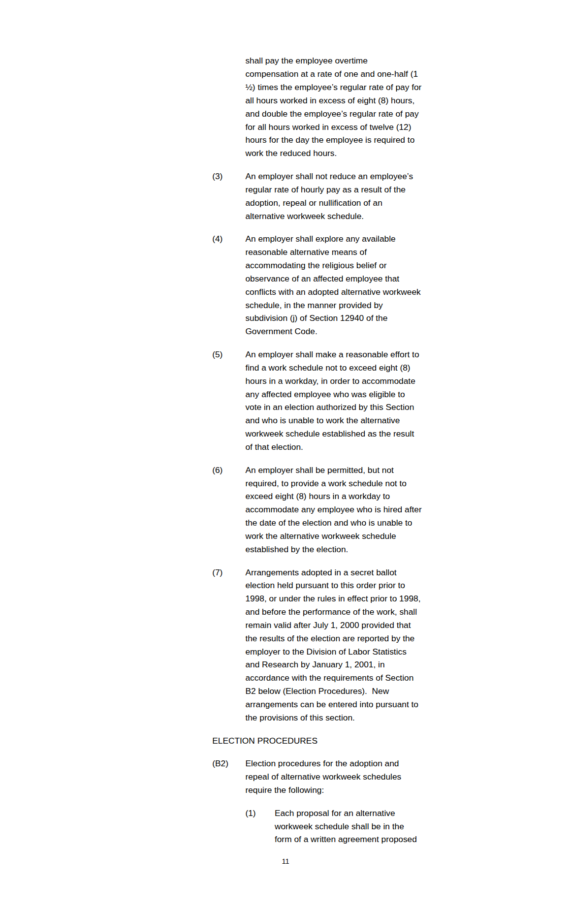shall pay the employee overtime compensation at a rate of one and one-half (1 ½) times the employee’s regular rate of pay for all hours worked in excess of eight (8) hours, and double the employee’s regular rate of pay for all hours worked in excess of twelve (12) hours for the day the employee is required to work the reduced hours.
(3)
An employer shall not reduce an employee’s regular rate of hourly pay as a result of the adoption, repeal or nullification of an alternative workweek schedule.
(4)
An employer shall explore any available reasonable alternative means of accommodating the religious belief or observance of an affected employee that conflicts with an adopted alternative workweek schedule, in the manner provided by subdivision (j) of Section 12940 of the Government Code.
(5)
An employer shall make a reasonable effort to find a work schedule not to exceed eight (8) hours in a workday, in order to accommodate any affected employee who was eligible to vote in an election authorized by this Section and who is unable to work the alternative workweek schedule established as the result of that election.
(6)
An employer shall be permitted, but not required, to provide a work schedule not to exceed eight (8) hours in a workday to accommodate any employee who is hired after the date of the election and who is unable to work the alternative workweek schedule established by the election.
(7)
Arrangements adopted in a secret ballot election held pursuant to this order prior to 1998, or under the rules in effect prior to 1998, and before the performance of the work, shall remain valid after July 1, 2000 provided that the results of the election are reported by the employer to the Division of Labor Statistics and Research by January 1, 2001, in accordance with the requirements of Section B2 below (Election Procedures). New arrangements can be entered into pursuant to the provisions of this section.
ELECTION PROCEDURES
(B2)
Election procedures for the adoption and repeal of alternative workweek schedules require the following:
(1)
Each proposal for an alternative workweek schedule shall be in the form of a written agreement proposed
11